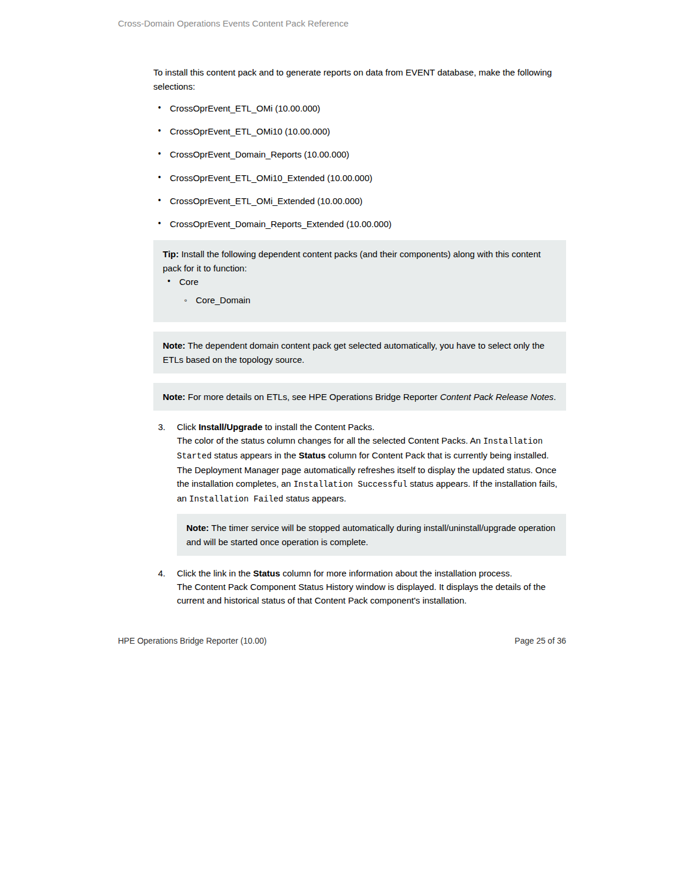Cross-Domain Operations Events Content Pack Reference
To install this content pack and to generate reports on data from EVENT database, make the following selections:
CrossOprEvent_ETL_OMi (10.00.000)
CrossOprEvent_ETL_OMi10 (10.00.000)
CrossOprEvent_Domain_Reports (10.00.000)
CrossOprEvent_ETL_OMi10_Extended (10.00.000)
CrossOprEvent_ETL_OMi_Extended (10.00.000)
CrossOprEvent_Domain_Reports_Extended (10.00.000)
Tip: Install the following dependent content packs (and their components) along with this content pack for it to function:
Core
Core_Domain
Note: The dependent domain content pack get selected automatically, you have to select only the ETLs based on the topology source.
Note: For more details on ETLs, see HPE Operations Bridge Reporter Content Pack Release Notes.
Click Install/Upgrade to install the Content Packs.
The color of the status column changes for all the selected Content Packs. An Installation Started status appears in the Status column for Content Pack that is currently being installed. The Deployment Manager page automatically refreshes itself to display the updated status. Once the installation completes, an Installation Successful status appears. If the installation fails, an Installation Failed status appears.
Note: The timer service will be stopped automatically during install/uninstall/upgrade operation and will be started once operation is complete.
Click the link in the Status column for more information about the installation process.
The Content Pack Component Status History window is displayed. It displays the details of the current and historical status of that Content Pack component's installation.
HPE Operations Bridge Reporter (10.00)
Page 25 of 36